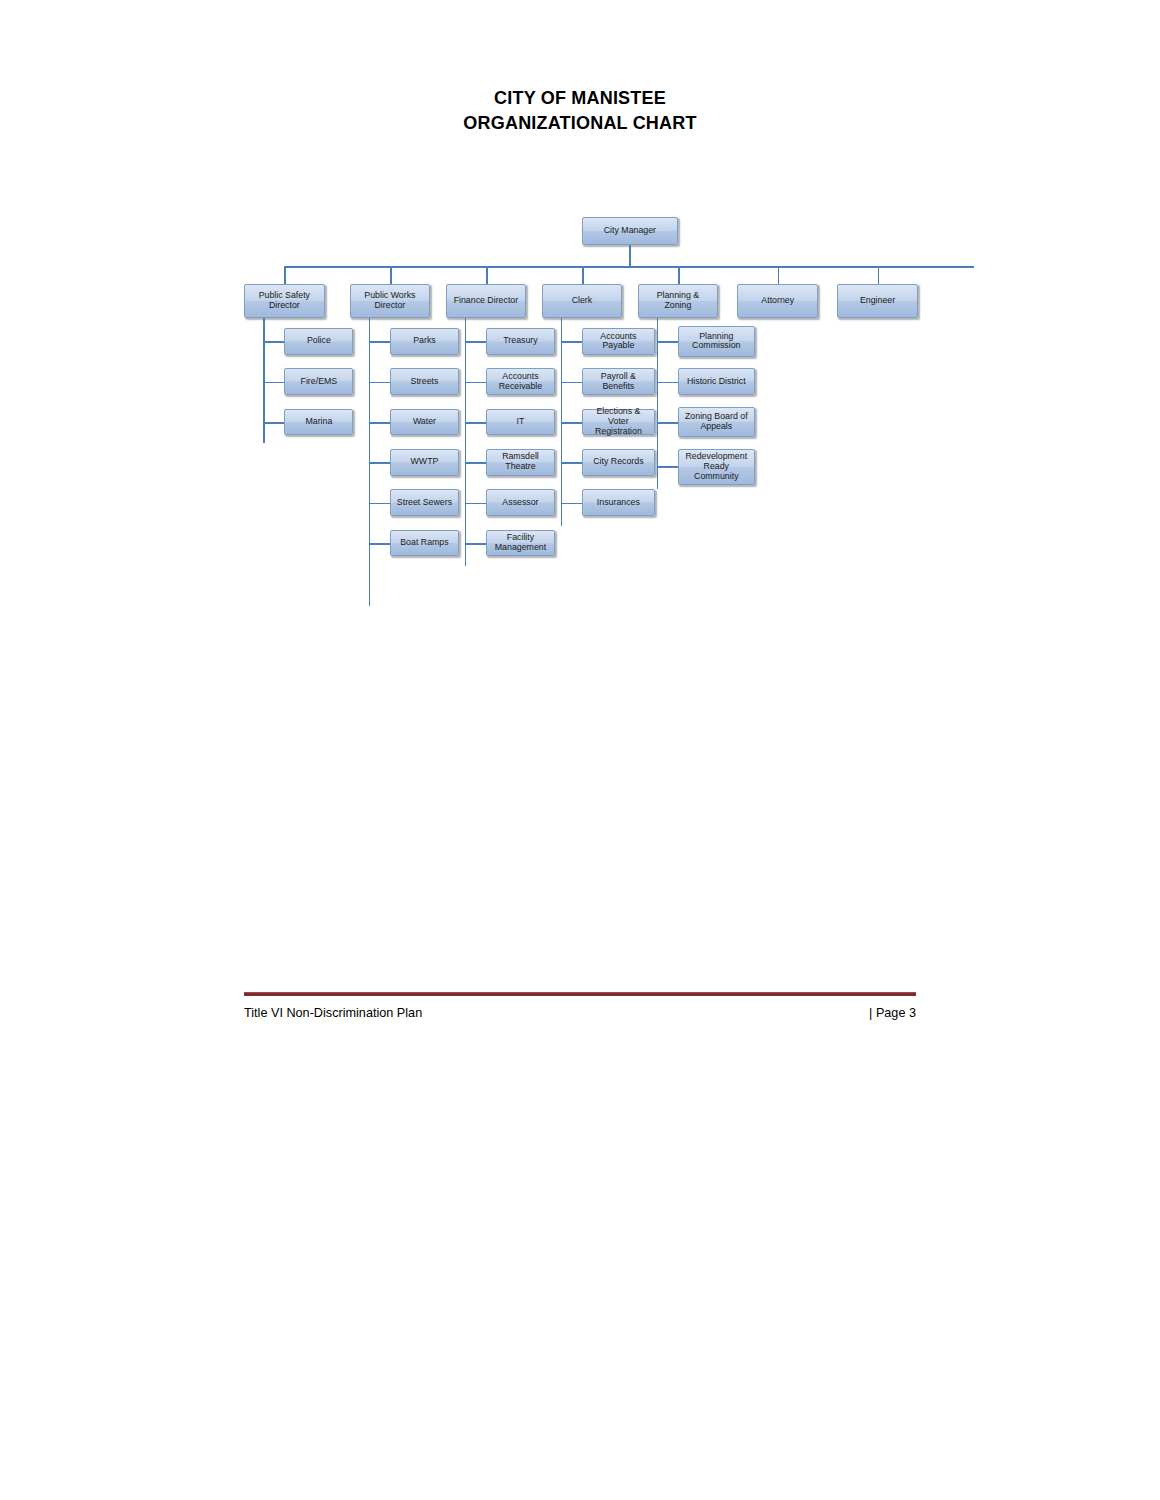CITY OF MANISTEE
ORGANIZATIONAL CHART
City Manager
Public Safety
Director
Public Works
Director
Finance Director
Clerk
Planning &
Zoning
Attorney
Engineer
Police
Fire/EMS
Marina
Parks
Streets
Water
WWTP
Street Sewers
Boat Ramps
Treasury
Accounts
Receivable
IT
Ramsdell Theatre
Assessor
Facility
Management
Accounts Payable
Payroll &
Benefits
Elections & Voter
Registration
City Records
Insurances
Planning
Commission
Historic District
Zoning Board of
Appeals
Redevelopment
Ready
Community
Title VI Non-Discrimination Plan | Page 3